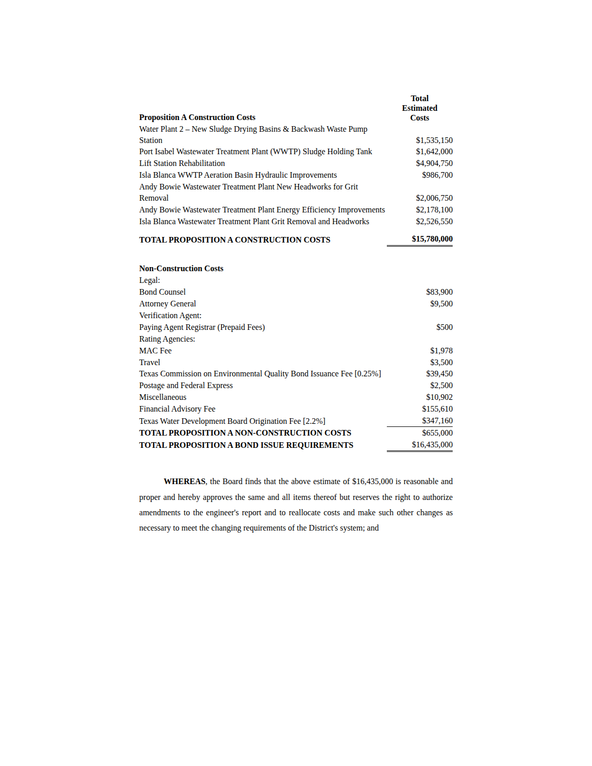| Proposition A Construction Costs | Total Estimated Costs |
| Water Plant 2 – New Sludge Drying Basins & Backwash Waste Pump Station | $1,535,150 |
| Port Isabel Wastewater Treatment Plant (WWTP) Sludge Holding Tank | $1,642,000 |
| Lift Station Rehabilitation | $4,904,750 |
| Isla Blanca WWTP Aeration Basin Hydraulic Improvements | $986,700 |
| Andy Bowie Wastewater Treatment Plant New Headworks for Grit Removal | $2,006,750 |
| Andy Bowie Wastewater Treatment Plant Energy Efficiency Improvements | $2,178,100 |
| Isla Blanca Wastewater Treatment Plant Grit Removal and Headworks | $2,526,550 |
| TOTAL PROPOSITION A CONSTRUCTION COSTS | $15,780,000 |
| Non-Construction Costs | |
| Legal: | |
| Bond Counsel | $83,900 |
| Attorney General | $9,500 |
| Verification Agent: | |
| Paying Agent Registrar (Prepaid Fees) | $500 |
| Rating Agencies: | |
| MAC Fee | $1,978 |
| Travel | $3,500 |
| Texas Commission on Environmental Quality Bond Issuance Fee [0.25%] | $39,450 |
| Postage and Federal Express | $2,500 |
| Miscellaneous | $10,902 |
| Financial Advisory Fee | $155,610 |
| Texas Water Development Board Origination Fee [2.2%] | $347,160 |
| TOTAL PROPOSITION A NON-CONSTRUCTION COSTS | $655,000 |
| TOTAL PROPOSITION A BOND ISSUE REQUIREMENTS | $16,435,000 |
WHEREAS, the Board finds that the above estimate of $16,435,000 is reasonable and proper and hereby approves the same and all items thereof but reserves the right to authorize amendments to the engineer's report and to reallocate costs and make such other changes as necessary to meet the changing requirements of the District's system; and